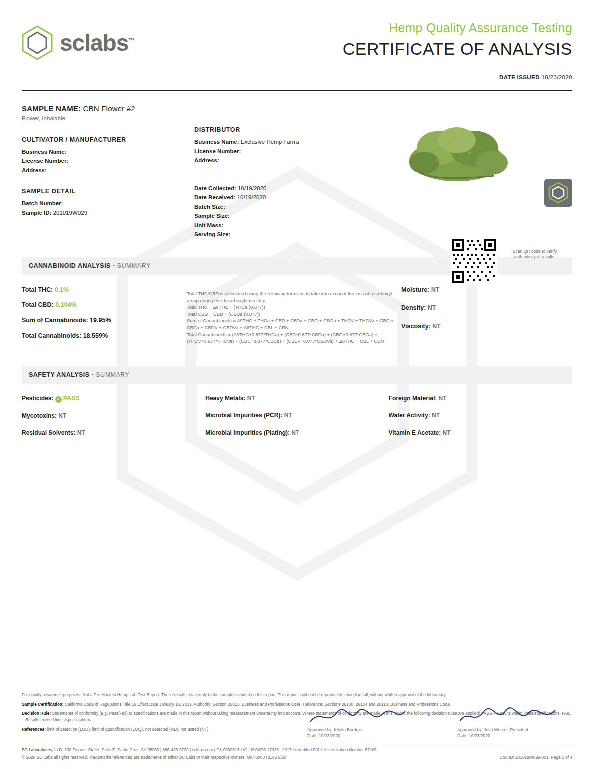sclabs™
Hemp Quality Assurance Testing
CERTIFICATE OF ANALYSIS
DATE ISSUED 10/23/2020
SAMPLE NAME: CBN Flower #2
Flower, Inhalable
CULTIVATOR / MANUFACTURER
Business Name:
License Number:
Address:
SAMPLE DETAIL
Batch Number:
Sample ID: 201019W029
DISTRIBUTOR
Business Name: Exclusive Hemp Farms
License Number:
Address:
Date Collected: 10/19/2020
Date Received: 10/19/2020
Batch Size:
Sample Size:
Unit Mass:
Serving Size:
Scan QR code to verify
authenticity of results.
CANNABINOID ANALYSIS - SUMMARY
Total THC: 0.1%
Total CBD: 0.104%
Sum of Cannabinoids: 19.95%
Total Cannabinoids: 18.559%
Total THC/CBD is calculated using the following formulas to take into account the loss of a carboxyl group during the decarboxylation step:
Total THC = Δ9THC + (THCa (0.877))
Total CBD = CBD + (CBDa (0.877))
Sum of Cannabinoids = Δ9THC + THCa + CBD + CBDa + CBG + CBGa + THCV + THCVa + CBC + CBCa + CBDV + CBDVa + Δ8THC + CBL + CBN
Total Cannabinoids = (Δ9THC+0.877*THCa) + (CBD+0.877*CBDa) + (CBG+0.877*CBGa) + (THCV+0.877*THCVa) + (CBC+0.877*CBCa) + (CBDV+0.877*CBDVa) + Δ8THC + CBL + CBN
Moisture: NT
Density: NT
Viscosity: NT
SAFETY ANALYSIS - SUMMARY
Pesticides: ✓PASS
Mycotoxins: NT
Residual Solvents: NT
Heavy Metals: NT
Microbial Impurities (PCR): NT
Microbial Impurities (Plating): NT
Foreign Material: NT
Water Activity: NT
Vitamin E Acetate: NT
For quality assurance purposes. Not a Pre-Harvest Hemp Lab Test Report. These results relate only to the sample included on this report. This report shall not be reproduced, except in full, without written approval of the laboratory.
Sample Certification: California Code of Regulations Title 16 Effect Date January 16, 2019. Authority: Section 26013, Business and Professions Code. Reference: Sections 26100, 26104 and 26110, Business and Professions Code.
Decision Rule: Statements of conformity (e.g. Pass/Fail) to specifications are made in this report without taking measurement uncertainty into account. Where statements of conformity are made in this report, the following decision rules are applied: PASS – Results within limits/specifications, FAIL – Results exceed limits/specifications.
References: limit of detection (LOD), limit of quantification (LOQ), not detected (ND), not tested (NT)
Approved by: Kristin Bordeja
Date: 10/23/2020
Approved by: Josh Wurzer, President
Date: 10/23/2020
SC Laboratories, LLC. 100 Pioneer Street, Suite E, Santa Cruz, CA 95060 | 866-435-0709 | sclabs.com | C8-0000013-LIC | ISO/IES 17025 : 2017 Accredited PJLA Accreditation Number 87168
© 2020 SC Labs all rights reserved. Trademarks referenced are trademarks of either SC Labs or their respective owners. MKT0003 REV5 6/20 CoA ID: 201019W029-001 Page 1 of 4